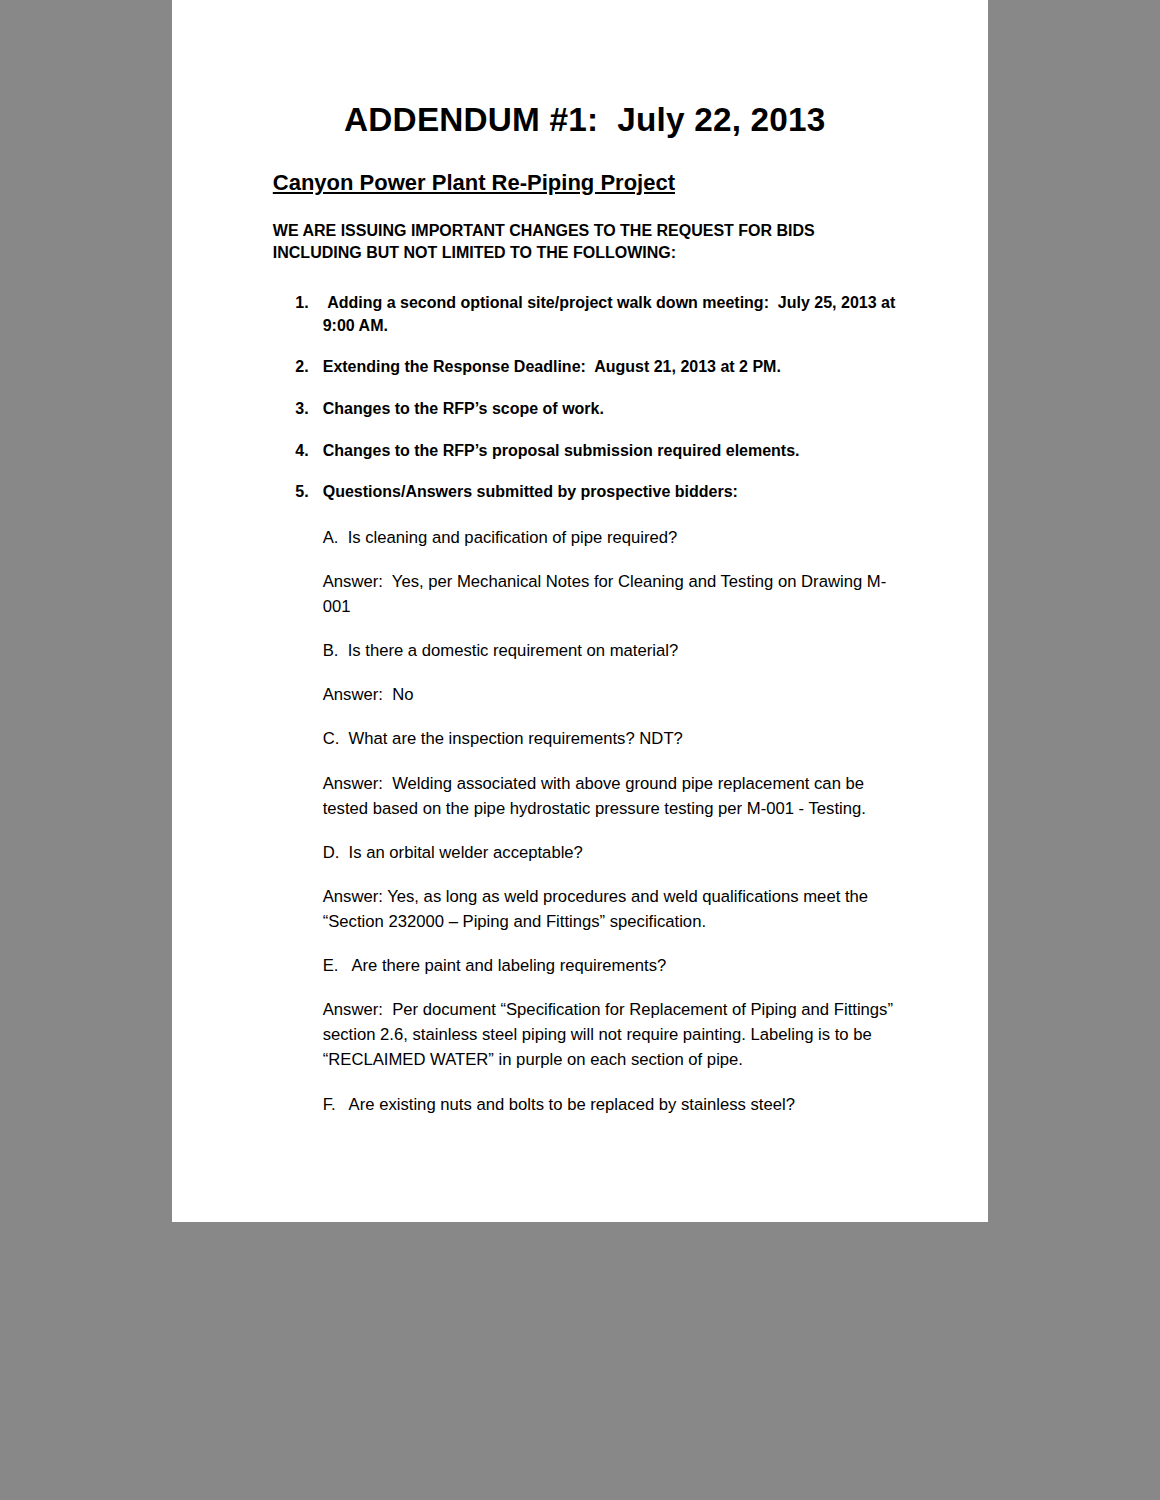ADDENDUM #1: July 22, 2013
Canyon Power Plant Re-Piping Project
WE ARE ISSUING IMPORTANT CHANGES TO THE REQUEST FOR BIDS INCLUDING BUT NOT LIMITED TO THE FOLLOWING:
Adding a second optional site/project walk down meeting: July 25, 2013 at 9:00 AM.
Extending the Response Deadline: August 21, 2013 at 2 PM.
Changes to the RFP’s scope of work.
Changes to the RFP’s proposal submission required elements.
Questions/Answers submitted by prospective bidders:
A. Is cleaning and pacification of pipe required?
Answer: Yes, per Mechanical Notes for Cleaning and Testing on Drawing M-001
B. Is there a domestic requirement on material?
Answer: No
C. What are the inspection requirements? NDT?
Answer: Welding associated with above ground pipe replacement can be tested based on the pipe hydrostatic pressure testing per M-001 - Testing.
D. Is an orbital welder acceptable?
Answer: Yes, as long as weld procedures and weld qualifications meet the “Section 232000 – Piping and Fittings” specification.
E. Are there paint and labeling requirements?
Answer: Per document “Specification for Replacement of Piping and Fittings” section 2.6, stainless steel piping will not require painting. Labeling is to be “RECLAIMED WATER” in purple on each section of pipe.
F. Are existing nuts and bolts to be replaced by stainless steel?